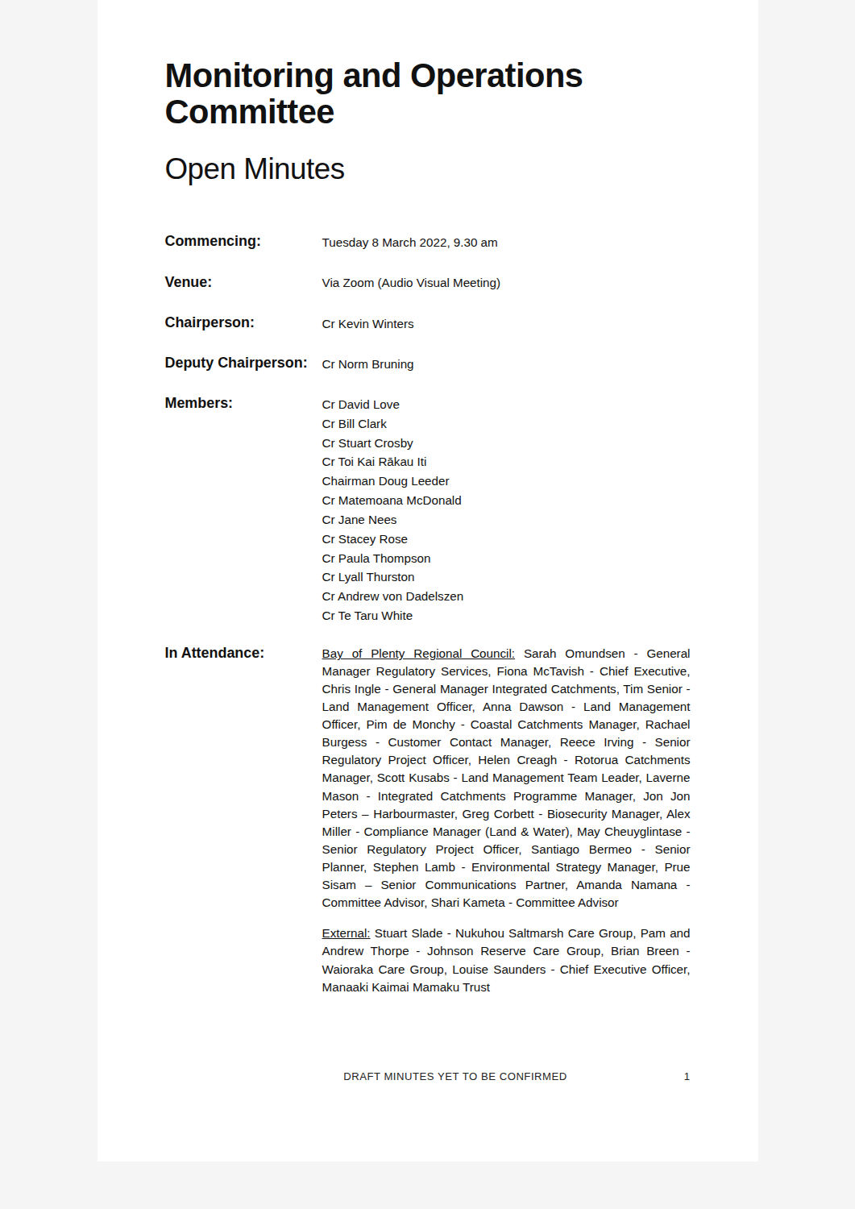Monitoring and Operations
Committee
Open Minutes
| Commencing: | Tuesday 8 March 2022, 9.30 am |
| Venue: | Via Zoom (Audio Visual Meeting) |
| Chairperson: | Cr Kevin Winters |
| Deputy Chairperson: | Cr Norm Bruning |
| Members: | Cr David Love Cr Bill Clark Cr Stuart Crosby Cr Toi Kai Rākau Iti Chairman Doug Leeder Cr Matemoana McDonald Cr Jane Nees Cr Stacey Rose Cr Paula Thompson Cr Lyall Thurston Cr Andrew von Dadelszen Cr Te Taru White |
| In Attendance: | Bay of Plenty Regional Council: Sarah Omundsen - General Manager Regulatory Services, Fiona McTavish - Chief Executive, Chris Ingle - General Manager Integrated Catchments, Tim Senior - Land Management Officer, Anna Dawson - Land Management Officer, Pim de Monchy - Coastal Catchments Manager, Rachael Burgess - Customer Contact Manager, Reece Irving - Senior Regulatory Project Officer, Helen Creagh - Rotorua Catchments Manager, Scott Kusabs - Land Management Team Leader, Laverne Mason - Integrated Catchments Programme Manager, Jon Jon Peters – Harbourmaster, Greg Corbett - Biosecurity Manager, Alex Miller - Compliance Manager (Land & Water), May Cheuyglintase - Senior Regulatory Project Officer, Santiago Bermeo - Senior Planner, Stephen Lamb - Environmental Strategy Manager, Prue Sisam – Senior Communications Partner, Amanda Namana - Committee Advisor, Shari Kameta - Committee Advisor External: Stuart Slade - Nukuhou Saltmarsh Care Group, Pam and Andrew Thorpe - Johnson Reserve Care Group, Brian Breen - Waioraka Care Group, Louise Saunders - Chief Executive Officer, Manaaki Kaimai Mamaku Trust |
DRAFT MINUTES YET TO BE CONFIRMED 1